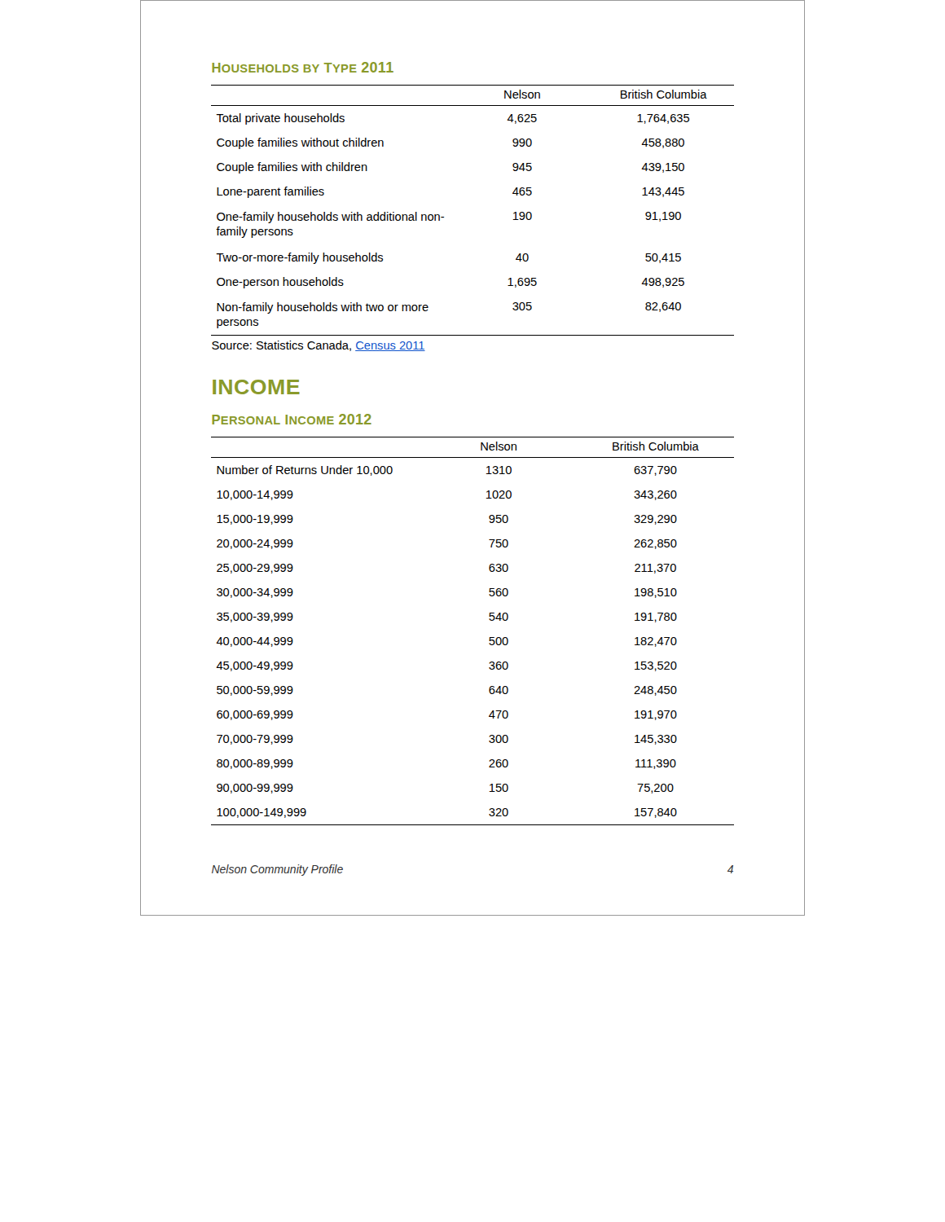HOUSEHOLDS BY TYPE 2011
| | Nelson | British Columbia |
| --- | --- | --- |
| Total private households | 4,625 | 1,764,635 |
| Couple families without children | 990 | 458,880 |
| Couple families with children | 945 | 439,150 |
| Lone-parent families | 465 | 143,445 |
| One-family households with additional non-family persons | 190 | 91,190 |
| Two-or-more-family households | 40 | 50,415 |
| One-person households | 1,695 | 498,925 |
| Non-family households with two or more persons | 305 | 82,640 |
Source: Statistics Canada, Census 2011
INCOME
PERSONAL INCOME 2012
| | Nelson | British Columbia |
| --- | --- | --- |
| Number of Returns Under 10,000 | 1310 | 637,790 |
| 10,000-14,999 | 1020 | 343,260 |
| 15,000-19,999 | 950 | 329,290 |
| 20,000-24,999 | 750 | 262,850 |
| 25,000-29,999 | 630 | 211,370 |
| 30,000-34,999 | 560 | 198,510 |
| 35,000-39,999 | 540 | 191,780 |
| 40,000-44,999 | 500 | 182,470 |
| 45,000-49,999 | 360 | 153,520 |
| 50,000-59,999 | 640 | 248,450 |
| 60,000-69,999 | 470 | 191,970 |
| 70,000-79,999 | 300 | 145,330 |
| 80,000-89,999 | 260 | 111,390 |
| 90,000-99,999 | 150 | 75,200 |
| 100,000-149,999 | 320 | 157,840 |
Nelson Community Profile 4